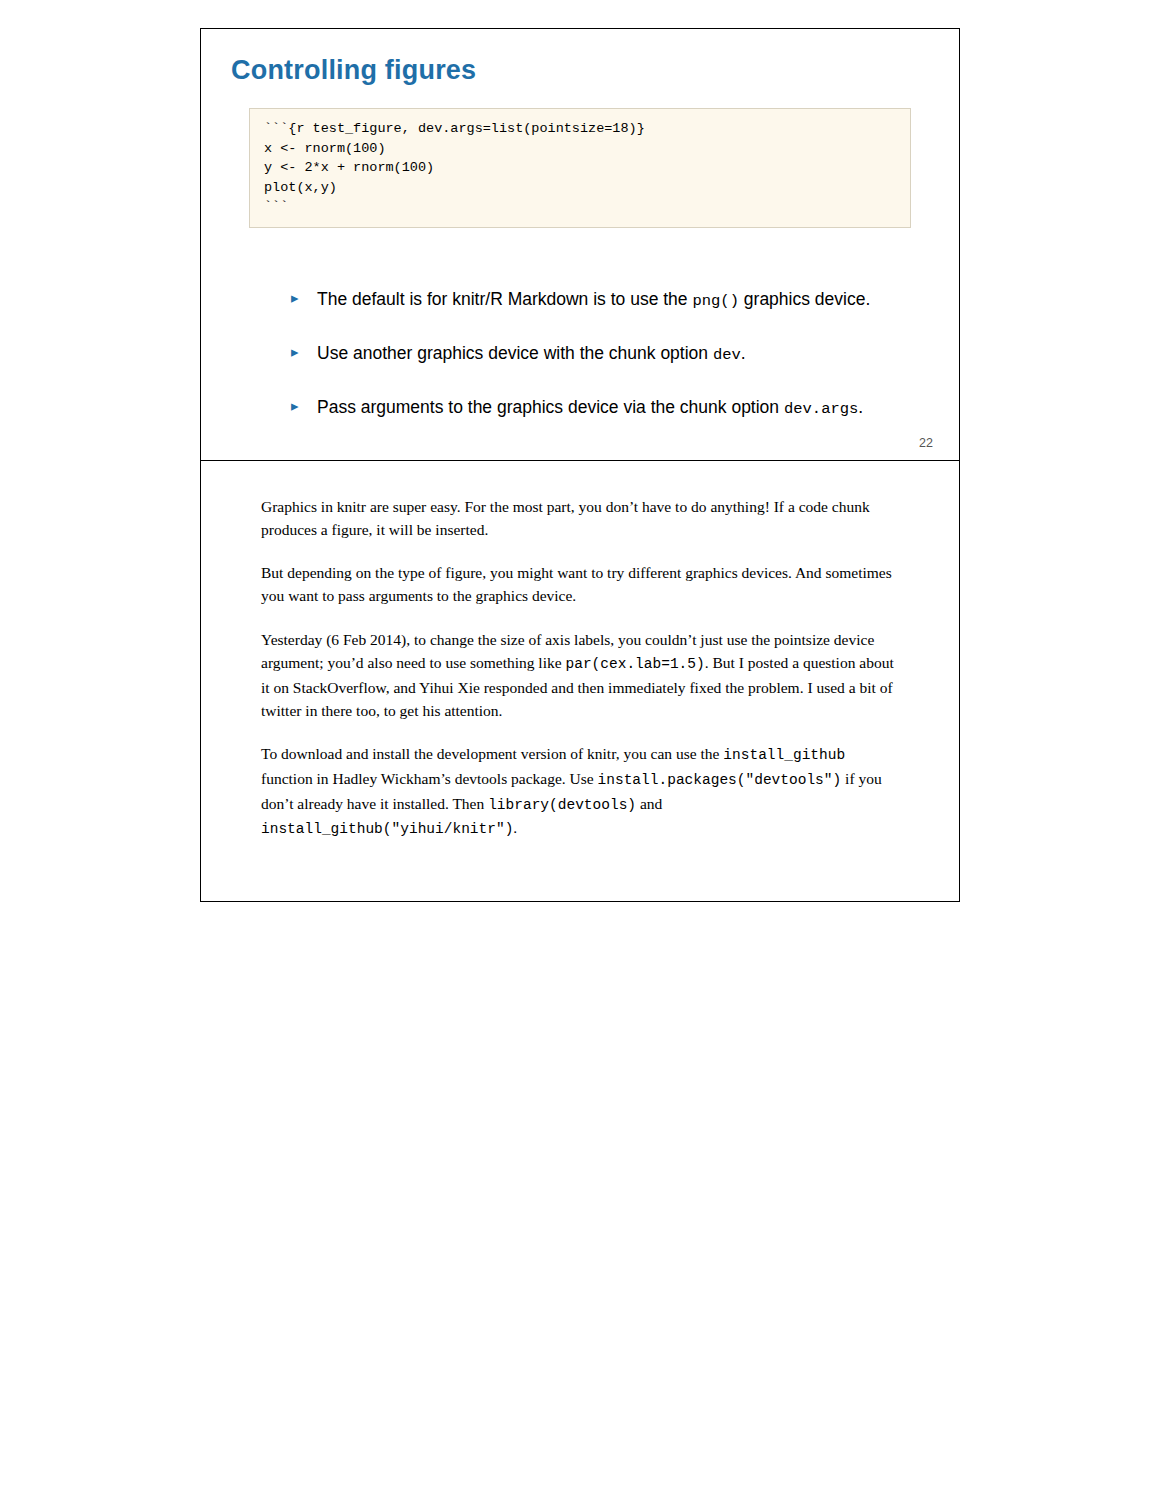Controlling figures
```{r test_figure, dev.args=list(pointsize=18)} x <- rnorm(100) y <- 2*x + rnorm(100) plot(x,y) ```
The default is for knitr/R Markdown is to use the png() graphics device.
Use another graphics device with the chunk option dev.
Pass arguments to the graphics device via the chunk option dev.args.
22
Graphics in knitr are super easy. For the most part, you don’t have to do anything! If a code chunk produces a figure, it will be inserted.
But depending on the type of figure, you might want to try different graphics devices. And sometimes you want to pass arguments to the graphics device.
Yesterday (6 Feb 2014), to change the size of axis labels, you couldn’t just use the pointsize device argument; you’d also need to use something like par(cex.lab=1.5). But I posted a question about it on StackOverflow, and Yihui Xie responded and then immediately fixed the problem. I used a bit of twitter in there too, to get his attention.
To download and install the development version of knitr, you can use the install_github function in Hadley Wickham’s devtools package. Use install.packages("devtools") if you don’t already have it installed. Then library(devtools) and install_github("yihui/knitr").